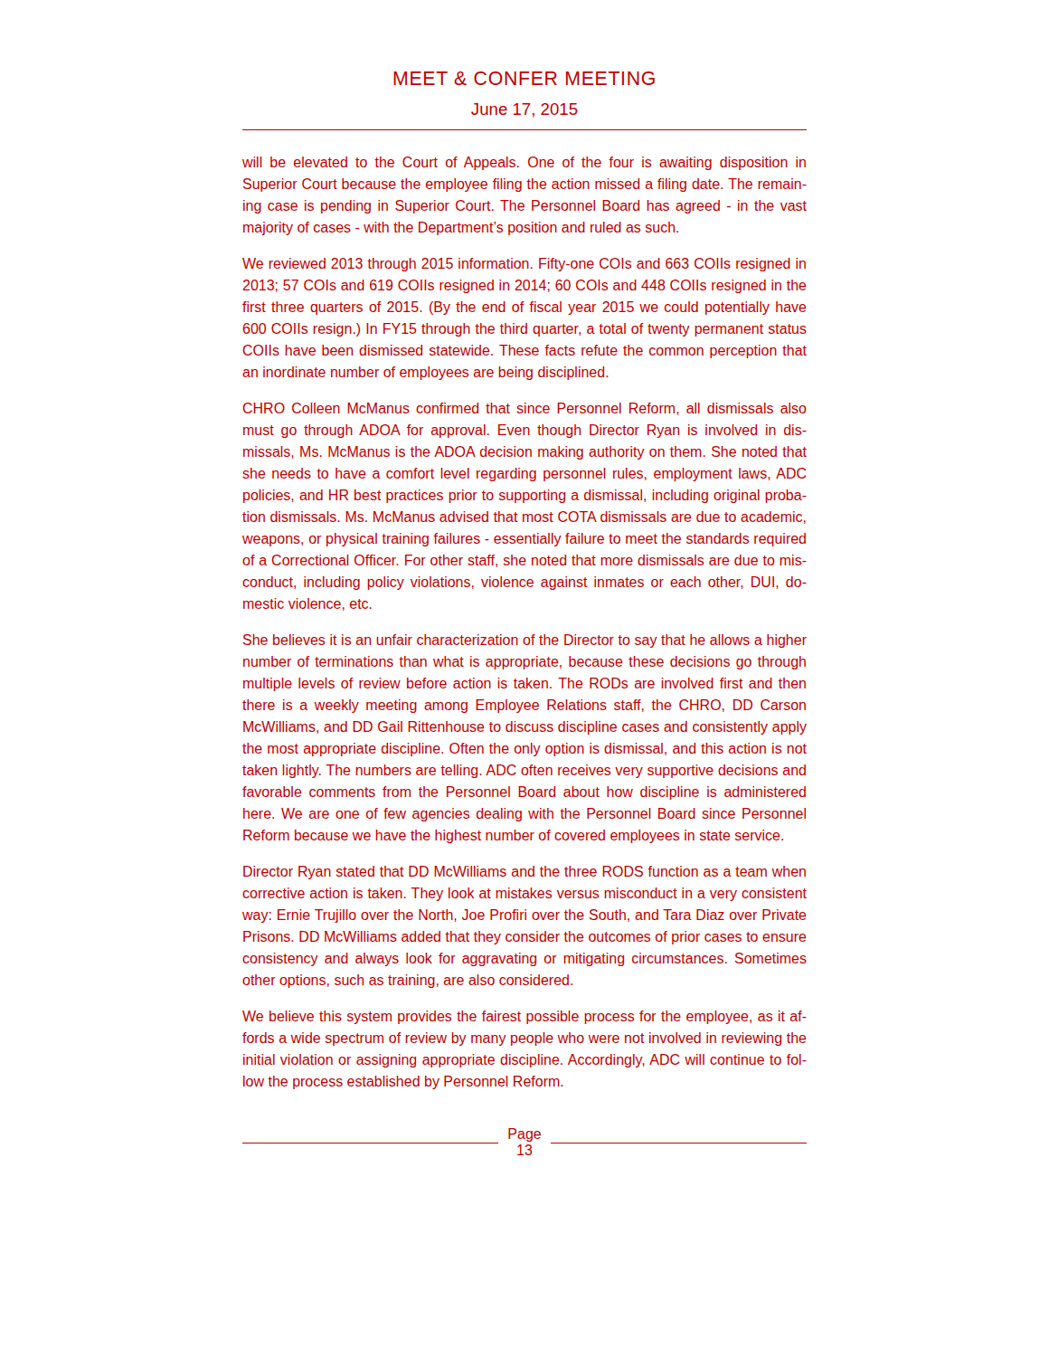MEET & CONFER MEETING
June 17, 2015
will be elevated to the Court of Appeals. One of the four is awaiting disposition in Superior Court because the employee filing the action missed a filing date. The remaining case is pending in Superior Court. The Personnel Board has agreed - in the vast majority of cases - with the Department’s position and ruled as such.
We reviewed 2013 through 2015 information. Fifty-one COIs and 663 COIIs resigned in 2013; 57 COIs and 619 COIIs resigned in 2014; 60 COIs and 448 COIIs resigned in the first three quarters of 2015. (By the end of fiscal year 2015 we could potentially have 600 COIIs resign.) In FY15 through the third quarter, a total of twenty permanent status COIIs have been dismissed statewide. These facts refute the common perception that an inordinate number of employees are being disciplined.
CHRO Colleen McManus confirmed that since Personnel Reform, all dismissals also must go through ADOA for approval. Even though Director Ryan is involved in dismissals, Ms. McManus is the ADOA decision making authority on them. She noted that she needs to have a comfort level regarding personnel rules, employment laws, ADC policies, and HR best practices prior to supporting a dismissal, including original probation dismissals. Ms. McManus advised that most COTA dismissals are due to academic, weapons, or physical training failures - essentially failure to meet the standards required of a Correctional Officer. For other staff, she noted that more dismissals are due to misconduct, including policy violations, violence against inmates or each other, DUI, domestic violence, etc.
She believes it is an unfair characterization of the Director to say that he allows a higher number of terminations than what is appropriate, because these decisions go through multiple levels of review before action is taken. The RODs are involved first and then there is a weekly meeting among Employee Relations staff, the CHRO, DD Carson McWilliams, and DD Gail Rittenhouse to discuss discipline cases and consistently apply the most appropriate discipline. Often the only option is dismissal, and this action is not taken lightly. The numbers are telling. ADC often receives very supportive decisions and favorable comments from the Personnel Board about how discipline is administered here. We are one of few agencies dealing with the Personnel Board since Personnel Reform because we have the highest number of covered employees in state service.
Director Ryan stated that DD McWilliams and the three RODS function as a team when corrective action is taken. They look at mistakes versus misconduct in a very consistent way: Ernie Trujillo over the North, Joe Profiri over the South, and Tara Diaz over Private Prisons. DD McWilliams added that they consider the outcomes of prior cases to ensure consistency and always look for aggravating or mitigating circumstances. Sometimes other options, such as training, are also considered.
We believe this system provides the fairest possible process for the employee, as it affords a wide spectrum of review by many people who were not involved in reviewing the initial violation or assigning appropriate discipline. Accordingly, ADC will continue to follow the process established by Personnel Reform.
Page
13